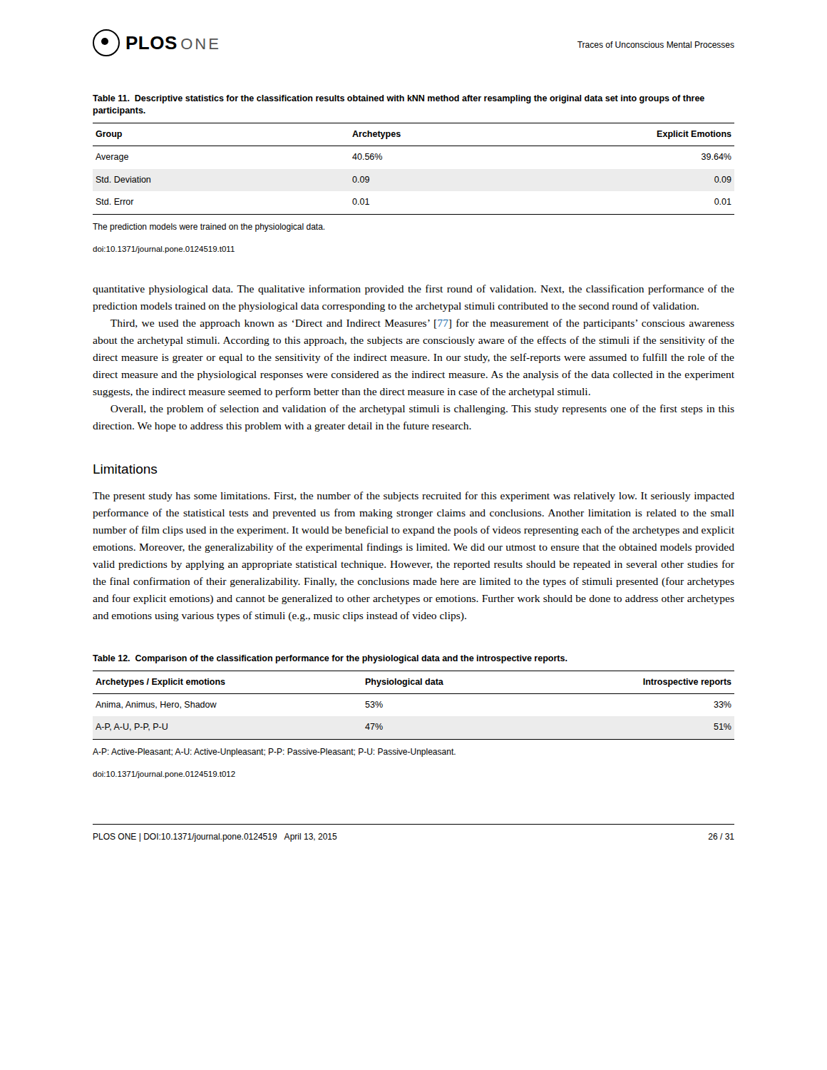PLOS ONE
Traces of Unconscious Mental Processes
Table 11. Descriptive statistics for the classification results obtained with kNN method after resampling the original data set into groups of three participants.
| Group | Archetypes | Explicit Emotions |
| --- | --- | --- |
| Average | 40.56% | 39.64% |
| Std. Deviation | 0.09 | 0.09 |
| Std. Error | 0.01 | 0.01 |
The prediction models were trained on the physiological data.
doi:10.1371/journal.pone.0124519.t011
quantitative physiological data. The qualitative information provided the first round of validation. Next, the classification performance of the prediction models trained on the physiological data corresponding to the archetypal stimuli contributed to the second round of validation.
Third, we used the approach known as ‘Direct and Indirect Measures’ [77] for the measurement of the participants’ conscious awareness about the archetypal stimuli. According to this approach, the subjects are consciously aware of the effects of the stimuli if the sensitivity of the direct measure is greater or equal to the sensitivity of the indirect measure. In our study, the self-reports were assumed to fulfill the role of the direct measure and the physiological responses were considered as the indirect measure. As the analysis of the data collected in the experiment suggests, the indirect measure seemed to perform better than the direct measure in case of the archetypal stimuli.
Overall, the problem of selection and validation of the archetypal stimuli is challenging. This study represents one of the first steps in this direction. We hope to address this problem with a greater detail in the future research.
Limitations
The present study has some limitations. First, the number of the subjects recruited for this experiment was relatively low. It seriously impacted performance of the statistical tests and prevented us from making stronger claims and conclusions. Another limitation is related to the small number of film clips used in the experiment. It would be beneficial to expand the pools of videos representing each of the archetypes and explicit emotions. Moreover, the generalizability of the experimental findings is limited. We did our utmost to ensure that the obtained models provided valid predictions by applying an appropriate statistical technique. However, the reported results should be repeated in several other studies for the final confirmation of their generalizability. Finally, the conclusions made here are limited to the types of stimuli presented (four archetypes and four explicit emotions) and cannot be generalized to other archetypes or emotions. Further work should be done to address other archetypes and emotions using various types of stimuli (e.g., music clips instead of video clips).
Table 12. Comparison of the classification performance for the physiological data and the introspective reports.
| Archetypes / Explicit emotions | Physiological data | Introspective reports |
| --- | --- | --- |
| Anima, Animus, Hero, Shadow | 53% | 33% |
| A-P, A-U, P-P, P-U | 47% | 51% |
A-P: Active-Pleasant; A-U: Active-Unpleasant; P-P: Passive-Pleasant; P-U: Passive-Unpleasant.
doi:10.1371/journal.pone.0124519.t012
PLOS ONE | DOI:10.1371/journal.pone.0124519 April 13, 2015
26 / 31